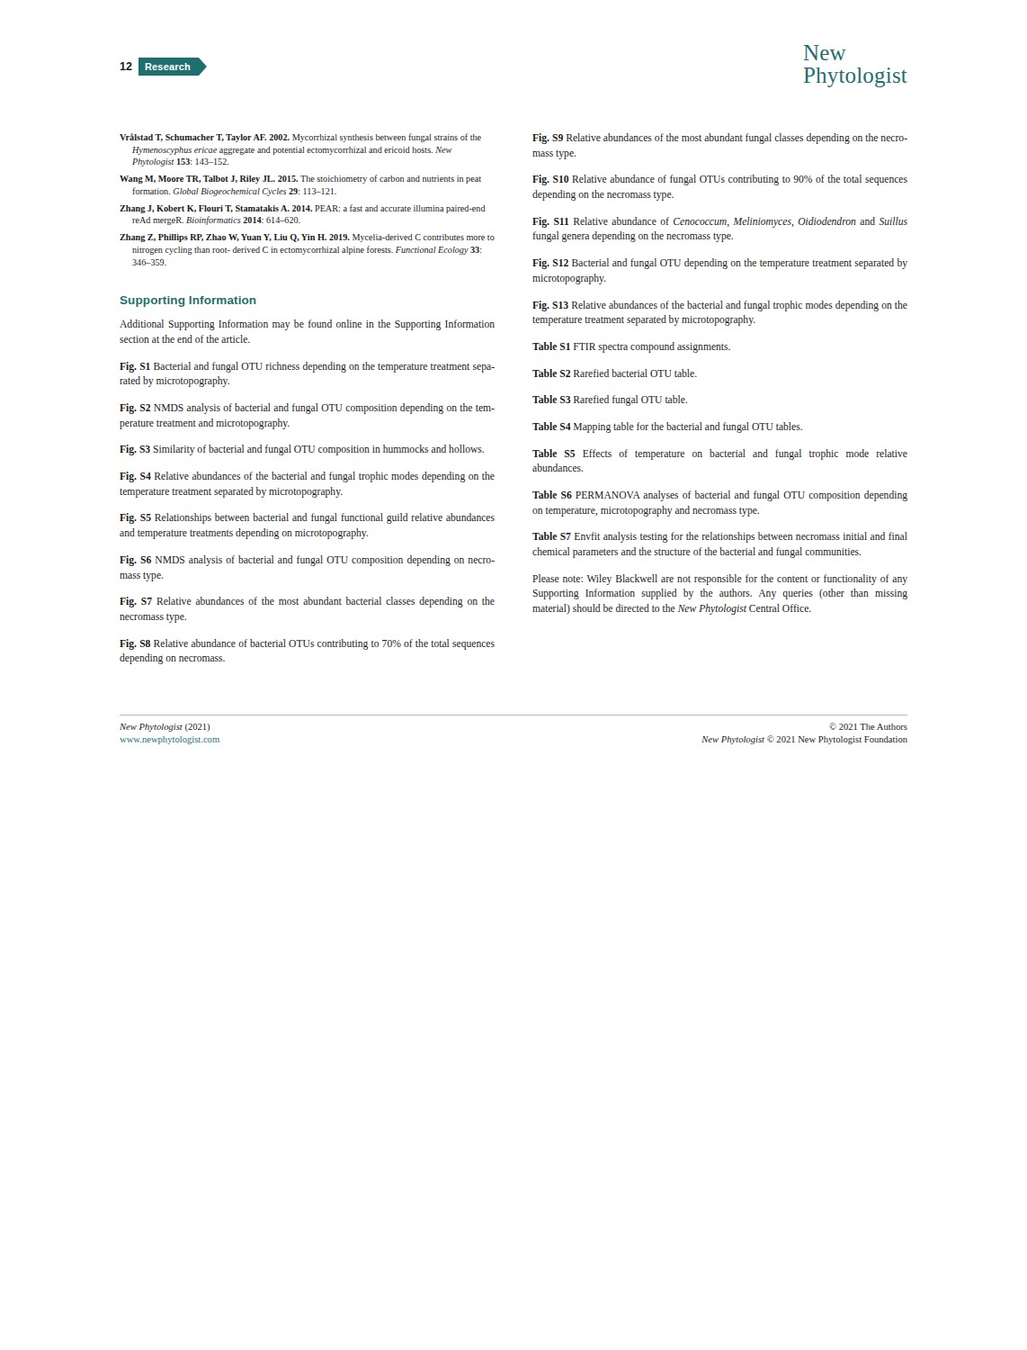12 Research
New Phytologist
Vrålstad T, Schumacher T, Taylor AF. 2002. Mycorrhizal synthesis between fungal strains of the Hymenoscyphus ericae aggregate and potential ectomycorrhizal and ericoid hosts. New Phytologist 153: 143–152.
Wang M, Moore TR, Talbot J, Riley JL. 2015. The stoichiometry of carbon and nutrients in peat formation. Global Biogeochemical Cycles 29: 113–121.
Zhang J, Kobert K, Flouri T, Stamatakis A. 2014. PEAR: a fast and accurate illumina paired-end reAd mergeR. Bioinformatics 2014: 614–620.
Zhang Z, Phillips RP, Zhao W, Yuan Y, Liu Q, Yin H. 2019. Mycelia-derived C contributes more to nitrogen cycling than root- derived C in ectomycorrhizal alpine forests. Functional Ecology 33: 346–359.
Supporting Information
Additional Supporting Information may be found online in the Supporting Information section at the end of the article.
Fig. S1 Bacterial and fungal OTU richness depending on the temperature treatment separated by microtopography.
Fig. S2 NMDS analysis of bacterial and fungal OTU composition depending on the temperature treatment and microtopography.
Fig. S3 Similarity of bacterial and fungal OTU composition in hummocks and hollows.
Fig. S4 Relative abundances of the bacterial and fungal trophic modes depending on the temperature treatment separated by microtopography.
Fig. S5 Relationships between bacterial and fungal functional guild relative abundances and temperature treatments depending on microtopography.
Fig. S6 NMDS analysis of bacterial and fungal OTU composition depending on necromass type.
Fig. S7 Relative abundances of the most abundant bacterial classes depending on the necromass type.
Fig. S8 Relative abundance of bacterial OTUs contributing to 70% of the total sequences depending on necromass.
Fig. S9 Relative abundances of the most abundant fungal classes depending on the necromass type.
Fig. S10 Relative abundance of fungal OTUs contributing to 90% of the total sequences depending on the necromass type.
Fig. S11 Relative abundance of Cenococcum, Meliniomyces, Oidiodendron and Suillus fungal genera depending on the necromass type.
Fig. S12 Bacterial and fungal OTU depending on the temperature treatment separated by microtopography.
Fig. S13 Relative abundances of the bacterial and fungal trophic modes depending on the temperature treatment separated by microtopography.
Table S1 FTIR spectra compound assignments.
Table S2 Rarefied bacterial OTU table.
Table S3 Rarefied fungal OTU table.
Table S4 Mapping table for the bacterial and fungal OTU tables.
Table S5 Effects of temperature on bacterial and fungal trophic mode relative abundances.
Table S6 PERMANOVA analyses of bacterial and fungal OTU composition depending on temperature, microtopography and necromass type.
Table S7 Envfit analysis testing for the relationships between necromass initial and final chemical parameters and the structure of the bacterial and fungal communities.
Please note: Wiley Blackwell are not responsible for the content or functionality of any Supporting Information supplied by the authors. Any queries (other than missing material) should be directed to the New Phytologist Central Office.
New Phytologist (2021)
www.newphytologist.com
© 2021 The Authors
New Phytologist © 2021 New Phytologist Foundation